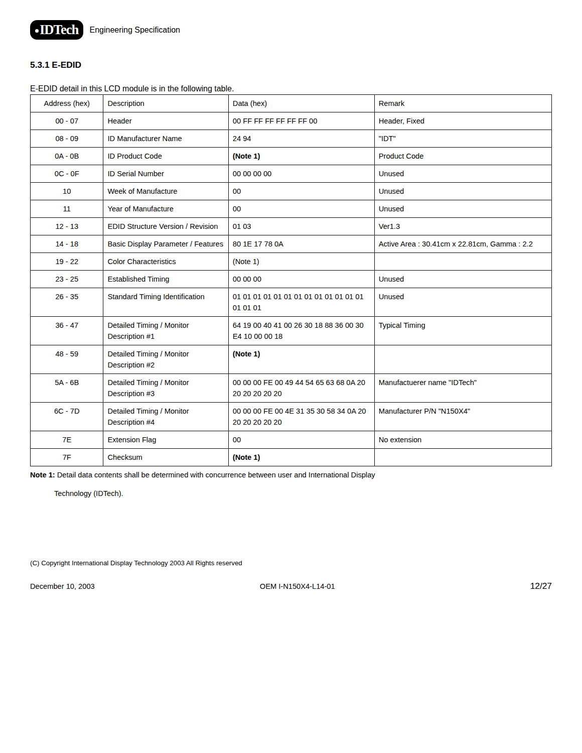IDTech Engineering Specification
5.3.1 E-EDID
E-EDID detail in this LCD module is in the following table.
| Address (hex) | Description | Data (hex) | Remark |
| 00 - 07 | Header | 00 FF FF FF FF FF FF 00 | Header, Fixed |
| 08 - 09 | ID Manufacturer Name | 24 94 | "IDT" |
| 0A - 0B | ID Product Code | (Note 1) | Product Code |
| 0C - 0F | ID Serial Number | 00 00 00 00 | Unused |
| 10 | Week of Manufacture | 00 | Unused |
| 11 | Year of Manufacture | 00 | Unused |
| 12 - 13 | EDID Structure Version / Revision | 01 03 | Ver1.3 |
| 14 - 18 | Basic Display Parameter / Features | 80 1E 17 78 0A | Active Area : 30.41cm x 22.81cm, Gamma : 2.2 |
| 19 - 22 | Color Characteristics | (Note 1) | |
| 23 - 25 | Established Timing | 00 00 00 | Unused |
| 26 - 35 | Standard Timing Identification | 01 01 01 01 01 01 01 01 01 01 01 01 01 01 01 01 | Unused |
| 36 - 47 | Detailed Timing / Monitor Description #1 | 64 19 00 40 41 00 26 30 18 88 36 00 30 E4 10 00 00 18 | Typical Timing |
| 48 - 59 | Detailed Timing / Monitor Description #2 | (Note 1) | |
| 5A - 6B | Detailed Timing / Monitor Description #3 | 00 00 00 FE 00 49 44 54 65 63 68 0A 20 20 20 20 20 20 | Manufactuerer name "IDTech" |
| 6C - 7D | Detailed Timing / Monitor Description #4 | 00 00 00 FE 00 4E 31 35 30 58 34 0A 20 20 20 20 20 20 | Manufacturer P/N "N150X4" |
| 7E | Extension Flag | 00 | No extension |
| 7F | Checksum | (Note 1) | |
Note 1: Detail data contents shall be determined with concurrence between user and International Display
Technology (IDTech).
(C) Copyright International Display Technology 2003 All Rights reserved
December 10, 2003 OEM I-N150X4-L14-01 12/27